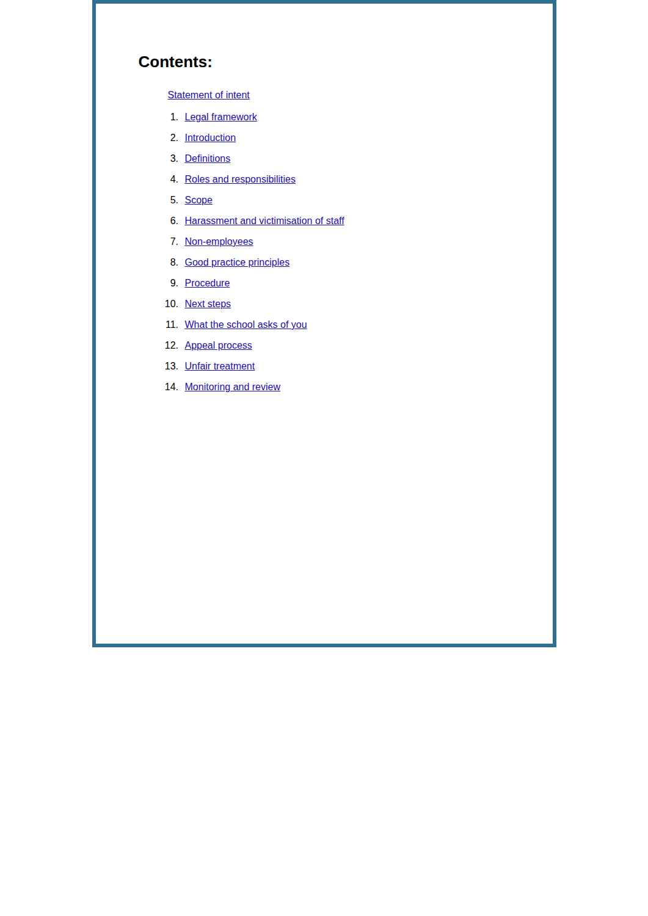Contents:
Statement of intent
Legal framework
Introduction
Definitions
Roles and responsibilities
Scope
Harassment and victimisation of staff
Non-employees
Good practice principles
Procedure
Next steps
What the school asks of you
Appeal process
Unfair treatment
Monitoring and review